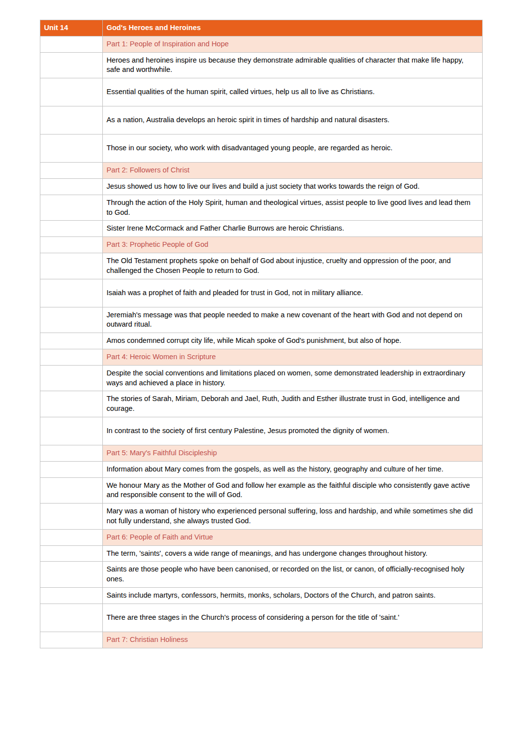| Unit 14 | God's Heroes and Heroines |
| | Part 1: People of Inspiration and Hope |
| | Heroes and heroines inspire us because they demonstrate admirable qualities of character that make life happy, safe and worthwhile. |
| | Essential qualities of the human spirit, called virtues, help us all to live as Christians. |
| | As a nation, Australia develops an heroic spirit in times of hardship and natural disasters. |
| | Those in our society, who work with disadvantaged young people, are regarded as heroic. |
| | Part 2: Followers of Christ |
| | Jesus showed us how to live our lives and build a just society that works towards the reign of God. |
| | Through the action of the Holy Spirit, human and theological virtues, assist people to live good lives and lead them to God. |
| | Sister Irene McCormack and Father Charlie Burrows are heroic Christians. |
| | Part 3: Prophetic People of God |
| | The Old Testament prophets spoke on behalf of God about injustice, cruelty and oppression of the poor, and challenged the Chosen People to return to God. |
| | Isaiah was a prophet of faith and pleaded for trust in God, not in military alliance. |
| | Jeremiah's message was that people needed to make a new covenant of the heart with God and not depend on outward ritual. |
| | Amos condemned corrupt city life, while Micah spoke of God's punishment, but also of hope. |
| | Part 4: Heroic Women in Scripture |
| | Despite the social conventions and limitations placed on women, some demonstrated leadership in extraordinary ways and achieved a place in history. |
| | The stories of Sarah, Miriam, Deborah and Jael, Ruth, Judith and Esther illustrate trust in God, intelligence and courage. |
| | In contrast to the society of first century Palestine, Jesus promoted the dignity of women. |
| | Part 5: Mary's Faithful Discipleship |
| | Information about Mary comes from the gospels, as well as the history, geography and culture of her time. |
| | We honour Mary as the Mother of God and follow her example as the faithful disciple who consistently gave active and responsible consent to the will of God. |
| | Mary was a woman of history who experienced personal suffering, loss and hardship, and while sometimes she did not fully understand, she always trusted God. |
| | Part 6: People of Faith and Virtue |
| | The term, 'saints', covers a wide range of meanings, and has undergone changes throughout history. |
| | Saints are those people who have been canonised, or recorded on the list, or canon, of officially-recognised holy ones. |
| | Saints include martyrs, confessors, hermits, monks, scholars, Doctors of the Church, and patron saints. |
| | There are three stages in the Church's process of considering a person for the title of 'saint.' |
| | Part 7: Christian Holiness |